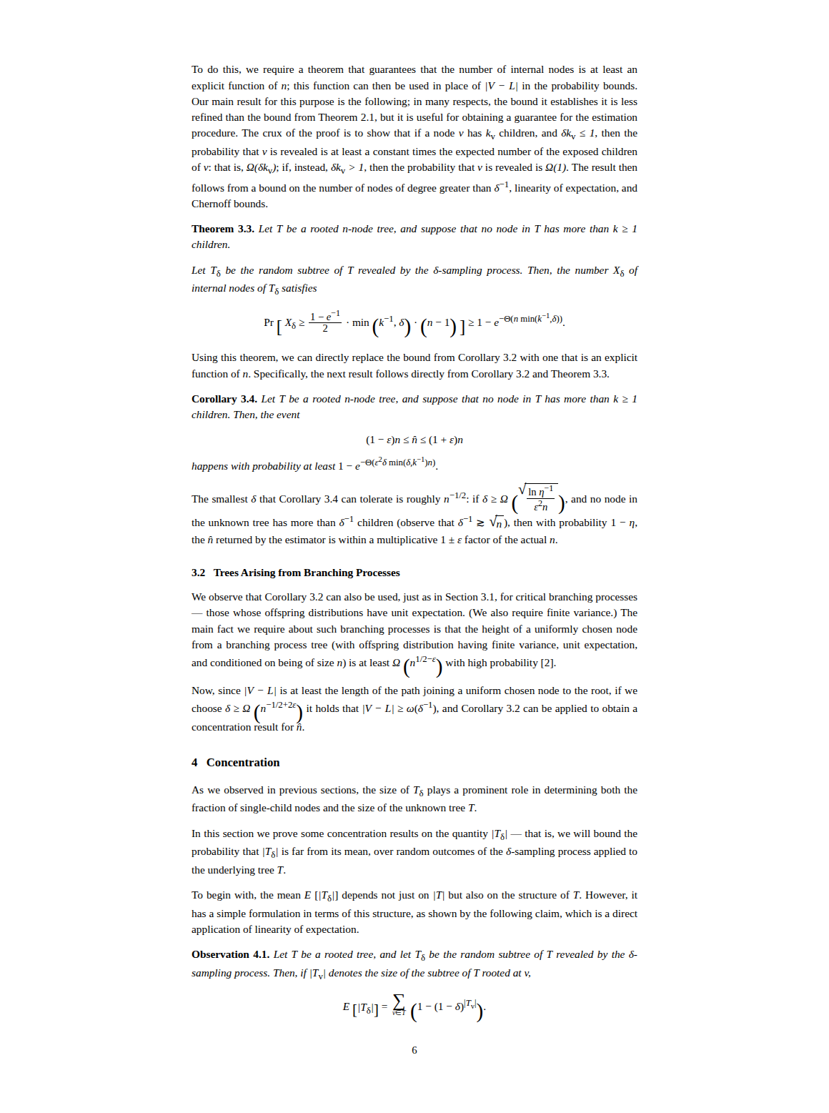To do this, we require a theorem that guarantees that the number of internal nodes is at least an explicit function of n; this function can then be used in place of |V − L| in the probability bounds. Our main result for this purpose is the following; in many respects, the bound it establishes it is less refined than the bound from Theorem 2.1, but it is useful for obtaining a guarantee for the estimation procedure. The crux of the proof is to show that if a node v has kv children, and δkv ≤ 1, then the probability that v is revealed is at least a constant times the expected number of the exposed children of v: that is, Ω(δkv); if, instead, δkv > 1, then the probability that v is revealed is Ω(1). The result then follows from a bound on the number of nodes of degree greater than δ−1, linearity of expectation, and Chernoff bounds.
Theorem 3.3. Let T be a rooted n-node tree, and suppose that no node in T has more than k ≥ 1 children.
Let Tδ be the random subtree of T revealed by the δ-sampling process. Then, the number Xδ of internal nodes of Tδ satisfies
Pr [ Xδ ≥ 1 − e−12 · min (k−1, δ) · (n − 1) ] ≥ 1 − e−Θ(n min(k−1,δ)).
Using this theorem, we can directly replace the bound from Corollary 3.2 with one that is an explicit function of n. Specifically, the next result follows directly from Corollary 3.2 and Theorem 3.3.
Corollary 3.4. Let T be a rooted n-node tree, and suppose that no node in T has more than k ≥ 1 children. Then, the event
(1 − ε)n ≤ n̂ ≤ (1 + ε)n
happens with probability at least 1 − e−Θ(ε2δ min(δ,k−1)n).
The smallest δ that Corollary 3.4 can tolerate is roughly n−1/2: if δ ≥ Ω (ln η−1 ε2n), and no node in the unknown tree has more than δ−1 children (observe that δ−1 ≳ n), then with probability 1 − η, the n̂ returned by the estimator is within a multiplicative 1 ± ε factor of the actual n.
3.2 Trees Arising from Branching Processes
We observe that Corollary 3.2 can also be used, just as in Section 3.1, for critical branching processes — those whose offspring distributions have unit expectation. (We also require finite variance.) The main fact we require about such branching processes is that the height of a uniformly chosen node from a branching process tree (with offspring distribution having finite variance, unit expectation, and conditioned on being of size n) is at least Ω (n1/2−ε) with high probability [2].
Now, since |V − L| is at least the length of the path joining a uniform chosen node to the root, if we choose δ ≥ Ω (n−1/2+2ε) it holds that |V − L| ≥ ω(δ−1), and Corollary 3.2 can be applied to obtain a concentration result for n̂.
4 Concentration
As we observed in previous sections, the size of Tδ plays a prominent role in determining both the fraction of single-child nodes and the size of the unknown tree T.
In this section we prove some concentration results on the quantity |Tδ| — that is, we will bound the probability that |Tδ| is far from its mean, over random outcomes of the δ-sampling process applied to the underlying tree T.
To begin with, the mean E [|Tδ|] depends not just on |T| but also on the structure of T. However, it has a simple formulation in terms of this structure, as shown by the following claim, which is a direct application of linearity of expectation.
Observation 4.1. Let T be a rooted tree, and let Tδ be the random subtree of T revealed by the δ-sampling process. Then, if |Tv| denotes the size of the subtree of T rooted at v,
E [|Tδ|] = ∑v∈T (1 − (1 − δ)|Tv|).
6